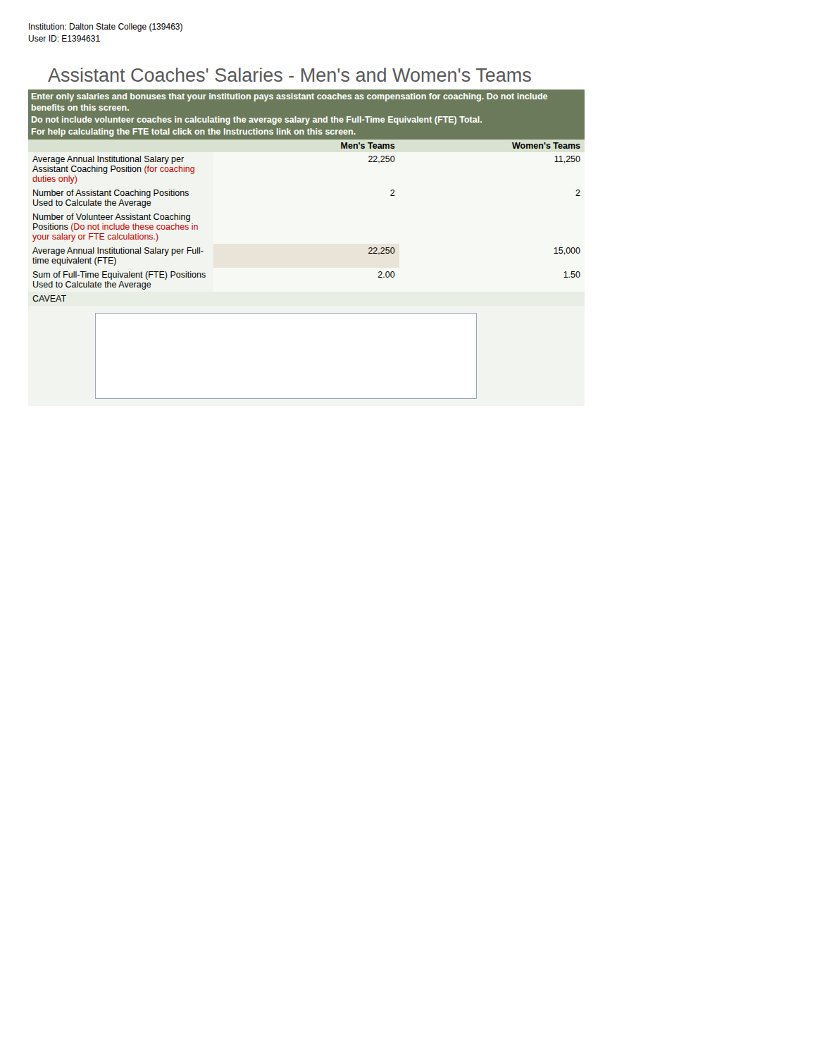Institution: Dalton State College (139463)
User ID: E1394631
Assistant Coaches' Salaries - Men's and Women's Teams
| Enter only salaries and bonuses that your institution pays assistant coaches as compensation for coaching. Do not include benefits on this screen. Do not include volunteer coaches in calculating the average salary and the Full-Time Equivalent (FTE) Total. For help calculating the FTE total click on the Instructions link on this screen. |
| | Men's Teams | Women's Teams |
| Average Annual Institutional Salary per Assistant Coaching Position (for coaching duties only) | 22,250 | 11,250 |
| Number of Assistant Coaching Positions Used to Calculate the Average | 2 | 2 |
| Number of Volunteer Assistant Coaching Positions (Do not include these coaches in your salary or FTE calculations.) | | |
| Average Annual Institutional Salary per Full-time equivalent (FTE) | 22,250 | 15,000 |
| Sum of Full-Time Equivalent (FTE) Positions Used to Calculate the Average | 2.00 | 1.50 |
| CAVEAT |